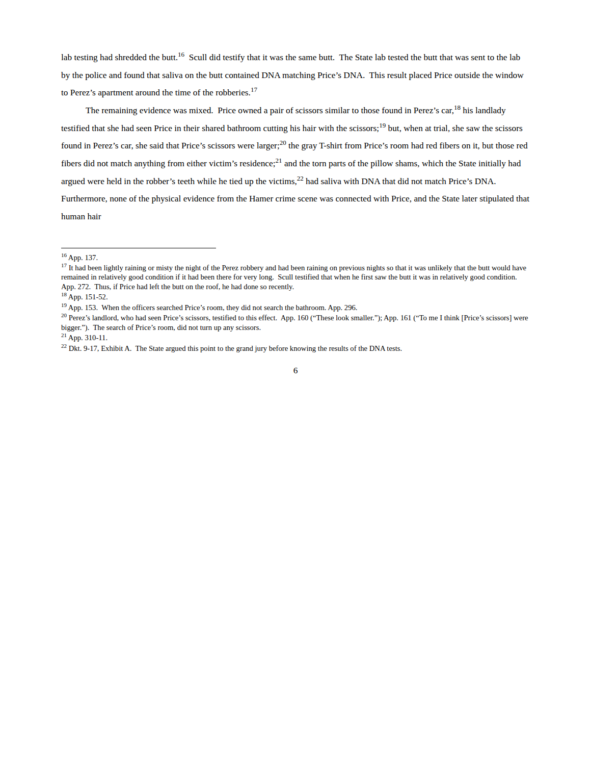lab testing had shredded the butt.16 Scull did testify that it was the same butt. The State lab tested the butt that was sent to the lab by the police and found that saliva on the butt contained DNA matching Price’s DNA. This result placed Price outside the window to Perez’s apartment around the time of the robberies.17
The remaining evidence was mixed. Price owned a pair of scissors similar to those found in Perez’s car,18 his landlady testified that she had seen Price in their shared bathroom cutting his hair with the scissors;19 but, when at trial, she saw the scissors found in Perez’s car, she said that Price’s scissors were larger;20 the gray T-shirt from Price’s room had red fibers on it, but those red fibers did not match anything from either victim’s residence;21 and the torn parts of the pillow shams, which the State initially had argued were held in the robber’s teeth while he tied up the victims,22 had saliva with DNA that did not match Price’s DNA. Furthermore, none of the physical evidence from the Hamer crime scene was connected with Price, and the State later stipulated that human hair
16 App. 137.
17 It had been lightly raining or misty the night of the Perez robbery and had been raining on previous nights so that it was unlikely that the butt would have remained in relatively good condition if it had been there for very long. Scull testified that when he first saw the butt it was in relatively good condition. App. 272. Thus, if Price had left the butt on the roof, he had done so recently.
18 App. 151-52.
19 App. 153. When the officers searched Price’s room, they did not search the bathroom. App. 296.
20 Perez’s landlord, who had seen Price’s scissors, testified to this effect. App. 160 (“These look smaller.”); App. 161 (“To me I think [Price’s scissors] were bigger.”). The search of Price’s room, did not turn up any scissors.
21 App. 310-11.
22 Dkt. 9-17, Exhibit A. The State argued this point to the grand jury before knowing the results of the DNA tests.
6